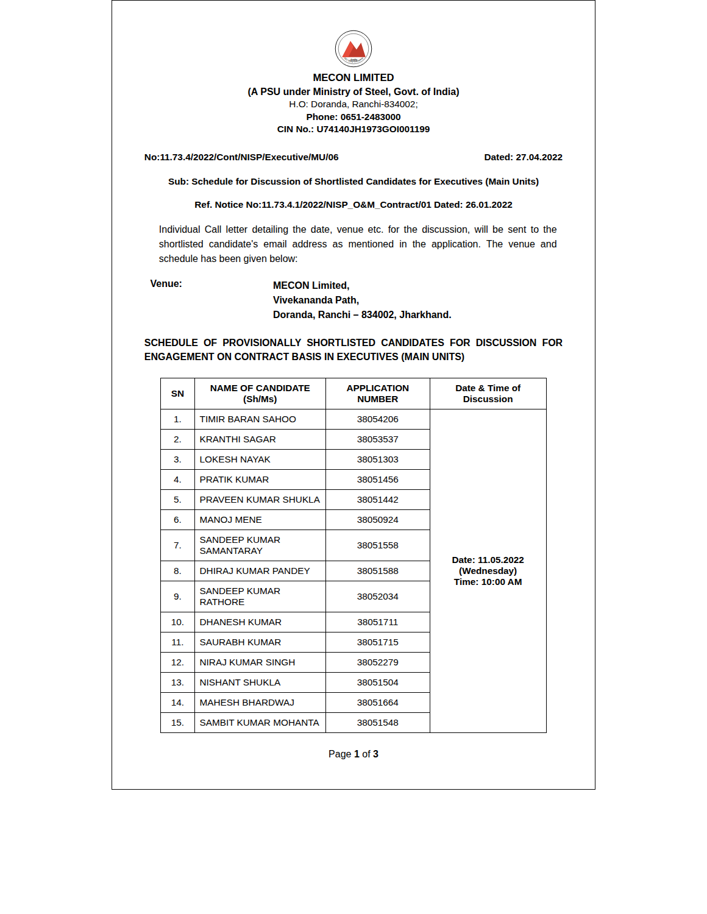मेकॉन ISO 9001 Company
MECON LIMITED
(A PSU under Ministry of Steel, Govt. of India)
H.O: Doranda, Ranchi-834002;
Phone: 0651-2483000
CIN No.: U74140JH1973GOI001199
No:11.73.4/2022/Cont/NISP/Executive/MU/06
Dated: 27.04.2022
Sub: Schedule for Discussion of Shortlisted Candidates for Executives (Main Units)
Ref. Notice No:11.73.4.1/2022/NISP_O&M_Contract/01 Dated: 26.01.2022
Individual Call letter detailing the date, venue etc. for the discussion, will be sent to the shortlisted candidate's email address as mentioned in the application. The venue and schedule has been given below:
Venue:
MECON Limited,
Vivekananda Path,
Doranda, Ranchi – 834002, Jharkhand.
SCHEDULE OF PROVISIONALLY SHORTLISTED CANDIDATES FOR DISCUSSION FOR ENGAGEMENT ON CONTRACT BASIS IN EXECUTIVES (MAIN UNITS)
| SN | NAME OF CANDIDATE (Sh/Ms) | APPLICATION NUMBER | Date & Time of Discussion |
| --- | --- | --- | --- |
| 1. | TIMIR BARAN SAHOO | 38054206 | Date: 11.05.2022 (Wednesday) Time: 10:00 AM |
| 2. | KRANTHI SAGAR | 38053537 |
| 3. | LOKESH NAYAK | 38051303 |
| 4. | PRATIK KUMAR | 38051456 |
| 5. | PRAVEEN KUMAR SHUKLA | 38051442 |
| 6. | MANOJ MENE | 38050924 |
| 7. | SANDEEP KUMAR SAMANTARAY | 38051558 |
| 8. | DHIRAJ KUMAR PANDEY | 38051588 |
| 9. | SANDEEP KUMAR RATHORE | 38052034 |
| 10. | DHANESH KUMAR | 38051711 |
| 11. | SAURABH KUMAR | 38051715 |
| 12. | NIRAJ KUMAR SINGH | 38052279 |
| 13. | NISHANT SHUKLA | 38051504 |
| 14. | MAHESH BHARDWAJ | 38051664 |
| 15. | SAMBIT KUMAR MOHANTA | 38051548 |
Page 1 of 3